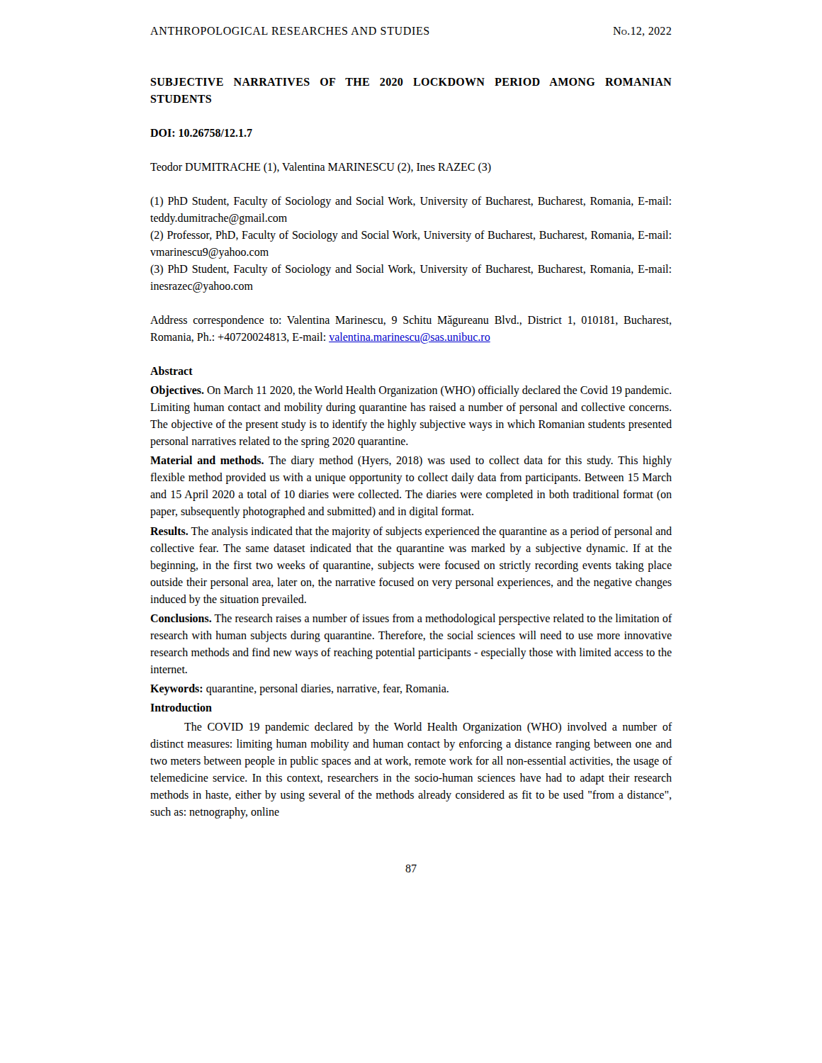Anthropological Researches and Studies No.12, 2022
Subjective narratives of the 2020 lockdown period among Romanian students
DOI: 10.26758/12.1.7
Teodor DUMITRACHE (1), Valentina MARINESCU (2), Ines RAZEC (3)
(1) PhD Student, Faculty of Sociology and Social Work, University of Bucharest, Bucharest, Romania, E-mail: teddy.dumitrache@gmail.com
(2) Professor, PhD, Faculty of Sociology and Social Work, University of Bucharest, Bucharest, Romania, E-mail: vmarinescu9@yahoo.com
(3) PhD Student, Faculty of Sociology and Social Work, University of Bucharest, Bucharest, Romania, E-mail: inesrazec@yahoo.com
Address correspondence to: Valentina Marinescu, 9 Schitu Măgureanu Blvd., District 1, 010181, Bucharest, Romania, Ph.: +40720024813, E-mail: valentina.marinescu@sas.unibuc.ro
Abstract
Objectives. On March 11 2020, the World Health Organization (WHO) officially declared the Covid 19 pandemic. Limiting human contact and mobility during quarantine has raised a number of personal and collective concerns. The objective of the present study is to identify the highly subjective ways in which Romanian students presented personal narratives related to the spring 2020 quarantine.
Material and methods. The diary method (Hyers, 2018) was used to collect data for this study. This highly flexible method provided us with a unique opportunity to collect daily data from participants. Between 15 March and 15 April 2020 a total of 10 diaries were collected. The diaries were completed in both traditional format (on paper, subsequently photographed and submitted) and in digital format.
Results. The analysis indicated that the majority of subjects experienced the quarantine as a period of personal and collective fear. The same dataset indicated that the quarantine was marked by a subjective dynamic. If at the beginning, in the first two weeks of quarantine, subjects were focused on strictly recording events taking place outside their personal area, later on, the narrative focused on very personal experiences, and the negative changes induced by the situation prevailed.
Conclusions. The research raises a number of issues from a methodological perspective related to the limitation of research with human subjects during quarantine. Therefore, the social sciences will need to use more innovative research methods and find new ways of reaching potential participants - especially those with limited access to the internet.
Keywords: quarantine, personal diaries, narrative, fear, Romania.
Introduction
The COVID 19 pandemic declared by the World Health Organization (WHO) involved a number of distinct measures: limiting human mobility and human contact by enforcing a distance ranging between one and two meters between people in public spaces and at work, remote work for all non-essential activities, the usage of telemedicine service. In this context, researchers in the socio-human sciences have had to adapt their research methods in haste, either by using several of the methods already considered as fit to be used "from a distance", such as: netnography, online
87